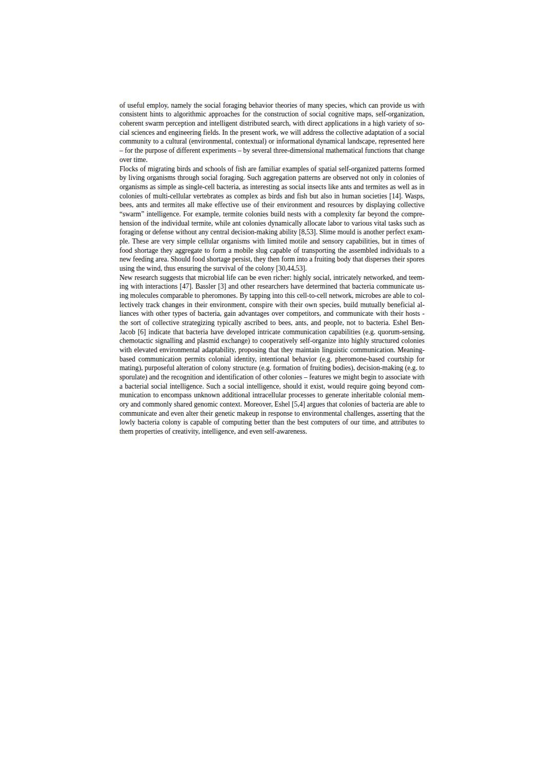of useful employ, namely the social foraging behavior theories of many species, which can provide us with consistent hints to algorithmic approaches for the construction of social cognitive maps, self-organization, coherent swarm perception and intelligent distributed search, with direct applications in a high variety of social sciences and engineering fields. In the present work, we will address the collective adaptation of a social community to a cultural (environmental, contextual) or informational dynamical landscape, represented here – for the purpose of different experiments – by several three-dimensional mathematical functions that change over time.
Flocks of migrating birds and schools of fish are familiar examples of spatial self-organized patterns formed by living organisms through social foraging. Such aggregation patterns are observed not only in colonies of organisms as simple as single-cell bacteria, as interesting as social insects like ants and termites as well as in colonies of multi-cellular vertebrates as complex as birds and fish but also in human societies [14]. Wasps, bees, ants and termites all make effective use of their environment and resources by displaying collective “swarm” intelligence. For example, termite colonies build nests with a complexity far beyond the comprehension of the individual termite, while ant colonies dynamically allocate labor to various vital tasks such as foraging or defense without any central decision-making ability [8,53]. Slime mould is another perfect example. These are very simple cellular organisms with limited motile and sensory capabilities, but in times of food shortage they aggregate to form a mobile slug capable of transporting the assembled individuals to a new feeding area. Should food shortage persist, they then form into a fruiting body that disperses their spores using the wind, thus ensuring the survival of the colony [30,44,53].
New research suggests that microbial life can be even richer: highly social, intricately networked, and teeming with interactions [47]. Bassler [3] and other researchers have determined that bacteria communicate using molecules comparable to pheromones. By tapping into this cell-to-cell network, microbes are able to collectively track changes in their environment, conspire with their own species, build mutually beneficial alliances with other types of bacteria, gain advantages over competitors, and communicate with their hosts - the sort of collective strategizing typically ascribed to bees, ants, and people, not to bacteria. Eshel Ben-Jacob [6] indicate that bacteria have developed intricate communication capabilities (e.g. quorum-sensing, chemotactic signalling and plasmid exchange) to cooperatively self-organize into highly structured colonies with elevated environmental adaptability, proposing that they maintain linguistic communication. Meaning-based communication permits colonial identity, intentional behavior (e.g. pheromone-based courtship for mating), purposeful alteration of colony structure (e.g. formation of fruiting bodies), decision-making (e.g. to sporulate) and the recognition and identification of other colonies – features we might begin to associate with a bacterial social intelligence. Such a social intelligence, should it exist, would require going beyond communication to encompass unknown additional intracellular processes to generate inheritable colonial memory and commonly shared genomic context. Moreover, Eshel [5,4] argues that colonies of bacteria are able to communicate and even alter their genetic makeup in response to environmental challenges, asserting that the lowly bacteria colony is capable of computing better than the best computers of our time, and attributes to them properties of creativity, intelligence, and even self-awareness.